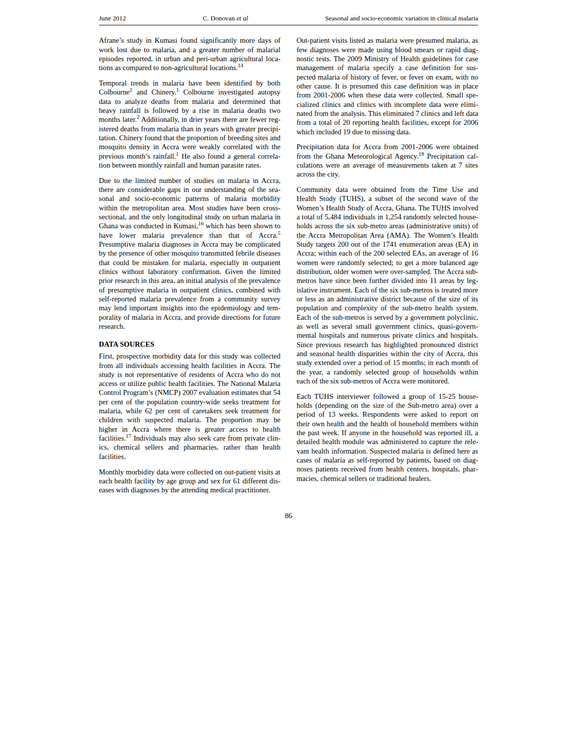June 2012 C. Donovan et al Seasonal and socio-economic variation in clinical malaria
Afrane’s study in Kumasi found significantly more days of work lost due to malaria, and a greater number of malarial episodes reported, in urban and peri-urban agricultural locations as compared to non-agricultural locations.14
Temporal trends in malaria have been identified by both Colbourne2 and Chinery.1 Colbourne investigated autopsy data to analyze deaths from malaria and determined that heavy rainfall is followed by a rise in malaria deaths two months later.2 Additionally, in drier years there are fewer registered deaths from malaria than in years with greater precipitation. Chinery found that the proportion of breeding sites and mosquito density in Accra were weakly correlated with the previous month’s rainfall.1 He also found a general correlation between monthly rainfall and human parasite rates.
Due to the limited number of studies on malaria in Accra, there are considerable gaps in our understanding of the seasonal and socio-economic patterns of malaria morbidity within the metropolitan area. Most studies have been cross-sectional, and the only longitudinal study on urban malaria in Ghana was conducted in Kumasi,16 which has been shown to have lower malaria prevalence than that of Accra.5 Presumptive malaria diagnoses in Accra may be complicated by the presence of other mosquito transmitted febrile diseases that could be mistaken for malaria, especially in outpatient clinics without laboratory confirmation. Given the limited prior research in this area, an initial analysis of the prevalence of presumptive malaria in outpatient clinics, combined with self-reported malaria prevalence from a community survey may lend important insights into the epidemiology and temporality of malaria in Accra, and provide directions for future research.
DATA SOURCES
First, prospective morbidity data for this study was collected from all individuals accessing health facilities in Accra. The study is not representative of residents of Accra who do not access or utilize public health facilities. The National Malaria Control Program’s (NMCP) 2007 evaluation estimates that 54 per cent of the population country-wide seeks treatment for malaria, while 62 per cent of caretakers seek treatment for children with suspected malaria. The proportion may be higher in Accra where there is greater access to health facilities.17 Individuals may also seek care from private clinics, chemical sellers and pharmacies, rather than health facilities.
Monthly morbidity data were collected on out-patient visits at each health facility by age group and sex for 61 different diseases with diagnoses by the attending medical practitioner.
Out-patient visits listed as malaria were presumed malaria, as few diagnoses were made using blood smears or rapid diagnostic tests. The 2009 Ministry of Health guidelines for case management of malaria specify a case definition for suspected malaria of history of fever, or fever on exam, with no other cause. It is presumed this case definition was in place from 2001-2006 when these data were collected. Small specialized clinics and clinics with incomplete data were eliminated from the analysis. This eliminated 7 clinics and left data from a total of 20 reporting health facilities, except for 2006 which included 19 due to missing data.
Precipitation data for Accra from 2001-2006 were obtained from the Ghana Meteorological Agency.18 Precipitation calculations were an average of measurements taken at 7 sites across the city.
Community data were obtained from the Time Use and Health Study (TUHS), a subset of the second wave of the Women’s Health Study of Accra, Ghana. The TUHS involved a total of 5,484 individuals in 1,254 randomly selected households across the six sub-metro areas (administrative units) of the Accra Metropolitan Area (AMA). The Women’s Health Study targets 200 out of the 1741 enumeration areas (EA) in Accra; within each of the 200 selected EAs, an average of 16 women were randomly selected; to get a more balanced age distribution, older women were over-sampled. The Accra sub-metros have since been further divided into 11 areas by legislative instrument. Each of the six sub-metros is treated more or less as an administrative district because of the size of its population and complexity of the sub-metro health system. Each of the sub-metros is served by a government polyclinic, as well as several small government clinics, quasi-governmental hospitals and numerous private clinics and hospitals. Since previous research has highlighted pronounced district and seasonal health disparities within the city of Accra, this study extended over a period of 15 months; in each month of the year, a randomly selected group of households within each of the six sub-metros of Accra were monitored.
Each TUHS interviewer followed a group of 15-25 households (depending on the size of the Sub-metro area) over a period of 13 weeks. Respondents were asked to report on their own health and the health of household members within the past week. If anyone in the household was reported ill, a detailed health module was administered to capture the relevant health information. Suspected malaria is defined here as cases of malaria as self-reported by patients, based on diagnoses patients received from health centers, hospitals, pharmacies, chemical sellers or traditional healers.
86